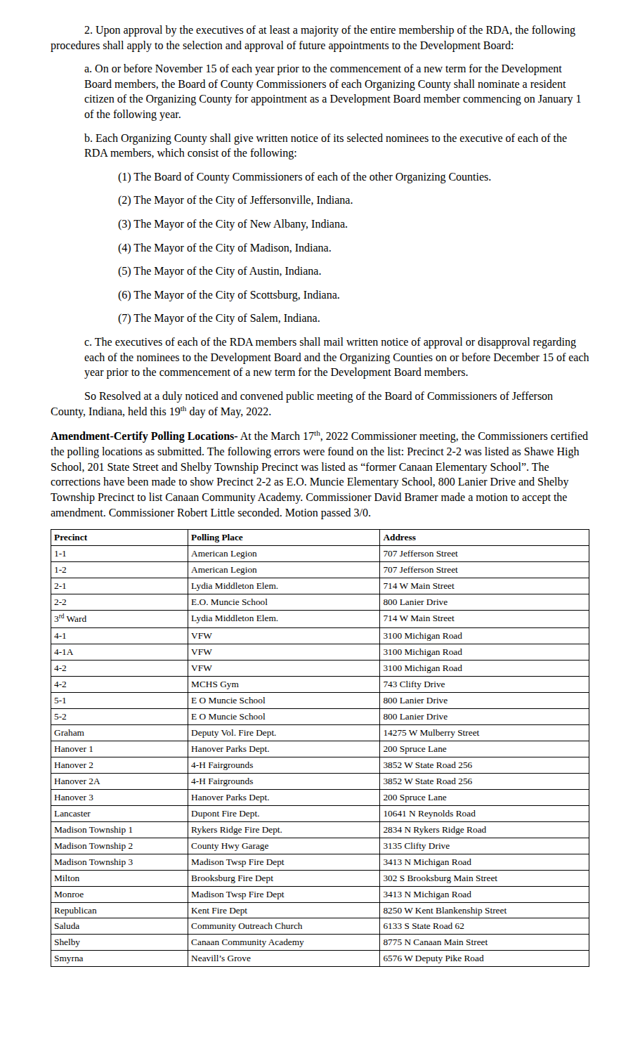2. Upon approval by the executives of at least a majority of the entire membership of the RDA, the following procedures shall apply to the selection and approval of future appointments to the Development Board:
a. On or before November 15 of each year prior to the commencement of a new term for the Development Board members, the Board of County Commissioners of each Organizing County shall nominate a resident citizen of the Organizing County for appointment as a Development Board member commencing on January 1 of the following year.
b. Each Organizing County shall give written notice of its selected nominees to the executive of each of the RDA members, which consist of the following:
(1) The Board of County Commissioners of each of the other Organizing Counties.
(2) The Mayor of the City of Jeffersonville, Indiana.
(3) The Mayor of the City of New Albany, Indiana.
(4) The Mayor of the City of Madison, Indiana.
(5) The Mayor of the City of Austin, Indiana.
(6) The Mayor of the City of Scottsburg, Indiana.
(7) The Mayor of the City of Salem, Indiana.
c. The executives of each of the RDA members shall mail written notice of approval or disapproval regarding each of the nominees to the Development Board and the Organizing Counties on or before December 15 of each year prior to the commencement of a new term for the Development Board members.
So Resolved at a duly noticed and convened public meeting of the Board of Commissioners of Jefferson County, Indiana, held this 19th day of May, 2022.
Amendment-Certify Polling Locations- At the March 17th, 2022 Commissioner meeting, the Commissioners certified the polling locations as submitted. The following errors were found on the list: Precinct 2-2 was listed as Shawe High School, 201 State Street and Shelby Township Precinct was listed as “former Canaan Elementary School”. The corrections have been made to show Precinct 2-2 as E.O. Muncie Elementary School, 800 Lanier Drive and Shelby Township Precinct to list Canaan Community Academy. Commissioner David Bramer made a motion to accept the amendment. Commissioner Robert Little seconded. Motion passed 3/0.
| Precinct | Polling Place | Address |
| --- | --- | --- |
| 1-1 | American Legion | 707 Jefferson Street |
| 1-2 | American Legion | 707 Jefferson Street |
| 2-1 | Lydia Middleton Elem. | 714 W Main Street |
| 2-2 | E.O. Muncie School | 800 Lanier Drive |
| 3 rd Ward | Lydia Middleton Elem. | 714 W Main Street |
| 4-1 | VFW | 3100 Michigan Road |
| 4-1A | VFW | 3100 Michigan Road |
| 4-2 | VFW | 3100 Michigan Road |
| 4-2 | MCHS Gym | 743 Clifty Drive |
| 5-1 | E O Muncie School | 800 Lanier Drive |
| 5-2 | E O Muncie School | 800 Lanier Drive |
| Graham | Deputy Vol. Fire Dept. | 14275 W Mulberry Street |
| Hanover 1 | Hanover Parks Dept. | 200 Spruce Lane |
| Hanover 2 | 4-H Fairgrounds | 3852 W State Road 256 |
| Hanover 2A | 4-H Fairgrounds | 3852 W State Road 256 |
| Hanover 3 | Hanover Parks Dept. | 200 Spruce Lane |
| Lancaster | Dupont Fire Dept. | 10641 N Reynolds Road |
| Madison Township 1 | Rykers Ridge Fire Dept. | 2834 N Rykers Ridge Road |
| Madison Township 2 | County Hwy Garage | 3135 Clifty Drive |
| Madison Township 3 | Madison Twsp Fire Dept | 3413 N Michigan Road |
| Milton | Brooksburg Fire Dept | 302 S Brooksburg Main Street |
| Monroe | Madison Twsp Fire Dept | 3413 N Michigan Road |
| Republican | Kent Fire Dept | 8250 W Kent Blankenship Street |
| Saluda | Community Outreach Church | 6133 S State Road 62 |
| Shelby | Canaan Community Academy | 8775 N Canaan Main Street |
| Smyrna | Neavill’s Grove | 6576 W Deputy Pike Road |